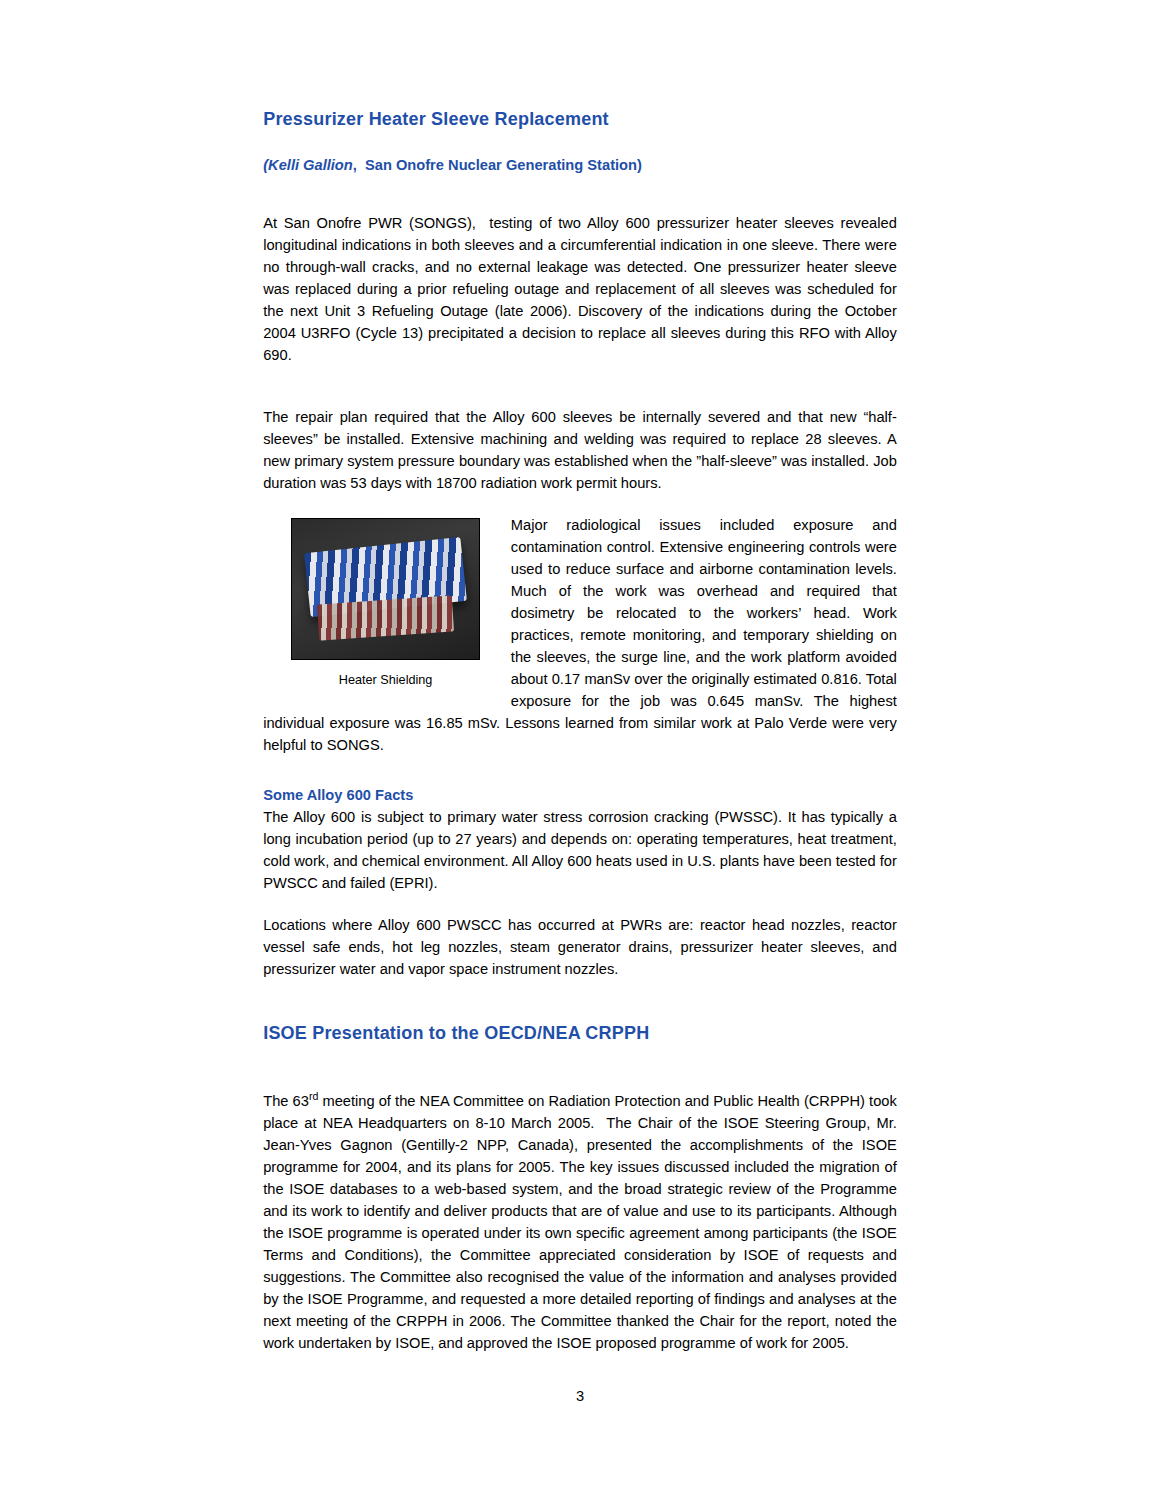Pressurizer Heater Sleeve Replacement
(Kelli Gallion, San Onofre Nuclear Generating Station)
At San Onofre PWR (SONGS), testing of two Alloy 600 pressurizer heater sleeves revealed longitudinal indications in both sleeves and a circumferential indication in one sleeve. There were no through-wall cracks, and no external leakage was detected. One pressurizer heater sleeve was replaced during a prior refueling outage and replacement of all sleeves was scheduled for the next Unit 3 Refueling Outage (late 2006). Discovery of the indications during the October 2004 U3RFO (Cycle 13) precipitated a decision to replace all sleeves during this RFO with Alloy 690.
The repair plan required that the Alloy 600 sleeves be internally severed and that new “half-sleeves” be installed. Extensive machining and welding was required to replace 28 sleeves. A new primary system pressure boundary was established when the ”half-sleeve” was installed. Job duration was 53 days with 18700 radiation work permit hours.
Heater Shielding
Major radiological issues included exposure and contamination control. Extensive engineering controls were used to reduce surface and airborne contamination levels. Much of the work was overhead and required that dosimetry be relocated to the workers’ head. Work practices, remote monitoring, and temporary shielding on the sleeves, the surge line, and the work platform avoided about 0.17 manSv over the originally estimated 0.816. Total exposure for the job was 0.645 manSv. The highest individual exposure was 16.85 mSv. Lessons learned from similar work at Palo Verde were very helpful to SONGS.
Some Alloy 600 Facts
The Alloy 600 is subject to primary water stress corrosion cracking (PWSSC). It has typically a long incubation period (up to 27 years) and depends on: operating temperatures, heat treatment, cold work, and chemical environment. All Alloy 600 heats used in U.S. plants have been tested for PWSCC and failed (EPRI).
Locations where Alloy 600 PWSCC has occurred at PWRs are: reactor head nozzles, reactor vessel safe ends, hot leg nozzles, steam generator drains, pressurizer heater sleeves, and pressurizer water and vapor space instrument nozzles.
ISOE Presentation to the OECD/NEA CRPPH
The 63rd meeting of the NEA Committee on Radiation Protection and Public Health (CRPPH) took place at NEA Headquarters on 8-10 March 2005. The Chair of the ISOE Steering Group, Mr. Jean-Yves Gagnon (Gentilly-2 NPP, Canada), presented the accomplishments of the ISOE programme for 2004, and its plans for 2005. The key issues discussed included the migration of the ISOE databases to a web-based system, and the broad strategic review of the Programme and its work to identify and deliver products that are of value and use to its participants. Although the ISOE programme is operated under its own specific agreement among participants (the ISOE Terms and Conditions), the Committee appreciated consideration by ISOE of requests and suggestions. The Committee also recognised the value of the information and analyses provided by the ISOE Programme, and requested a more detailed reporting of findings and analyses at the next meeting of the CRPPH in 2006. The Committee thanked the Chair for the report, noted the work undertaken by ISOE, and approved the ISOE proposed programme of work for 2005.
3